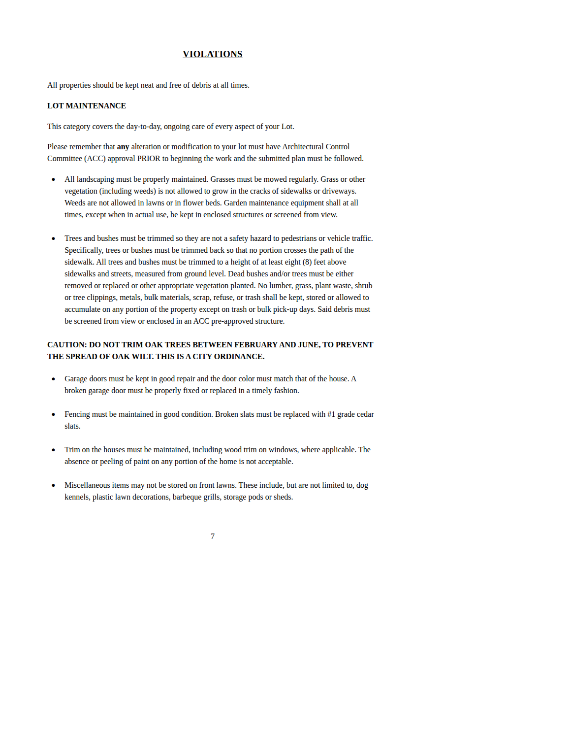VIOLATIONS
All properties should be kept neat and free of debris at all times.
LOT MAINTENANCE
This category covers the day-to-day, ongoing care of every aspect of your Lot.
Please remember that any alteration or modification to your lot must have Architectural Control Committee (ACC) approval PRIOR to beginning the work and the submitted plan must be followed.
All landscaping must be properly maintained. Grasses must be mowed regularly. Grass or other vegetation (including weeds) is not allowed to grow in the cracks of sidewalks or driveways. Weeds are not allowed in lawns or in flower beds. Garden maintenance equipment shall at all times, except when in actual use, be kept in enclosed structures or screened from view.
Trees and bushes must be trimmed so they are not a safety hazard to pedestrians or vehicle traffic. Specifically, trees or bushes must be trimmed back so that no portion crosses the path of the sidewalk. All trees and bushes must be trimmed to a height of at least eight (8) feet above sidewalks and streets, measured from ground level. Dead bushes and/or trees must be either removed or replaced or other appropriate vegetation planted. No lumber, grass, plant waste, shrub or tree clippings, metals, bulk materials, scrap, refuse, or trash shall be kept, stored or allowed to accumulate on any portion of the property except on trash or bulk pick-up days. Said debris must be screened from view or enclosed in an ACC pre-approved structure.
CAUTION: DO NOT TRIM OAK TREES BETWEEN FEBRUARY AND JUNE, TO PREVENT THE SPREAD OF OAK WILT. THIS IS A CITY ORDINANCE.
Garage doors must be kept in good repair and the door color must match that of the house. A broken garage door must be properly fixed or replaced in a timely fashion.
Fencing must be maintained in good condition. Broken slats must be replaced with #1 grade cedar slats.
Trim on the houses must be maintained, including wood trim on windows, where applicable. The absence or peeling of paint on any portion of the home is not acceptable.
Miscellaneous items may not be stored on front lawns. These include, but are not limited to, dog kennels, plastic lawn decorations, barbeque grills, storage pods or sheds.
7